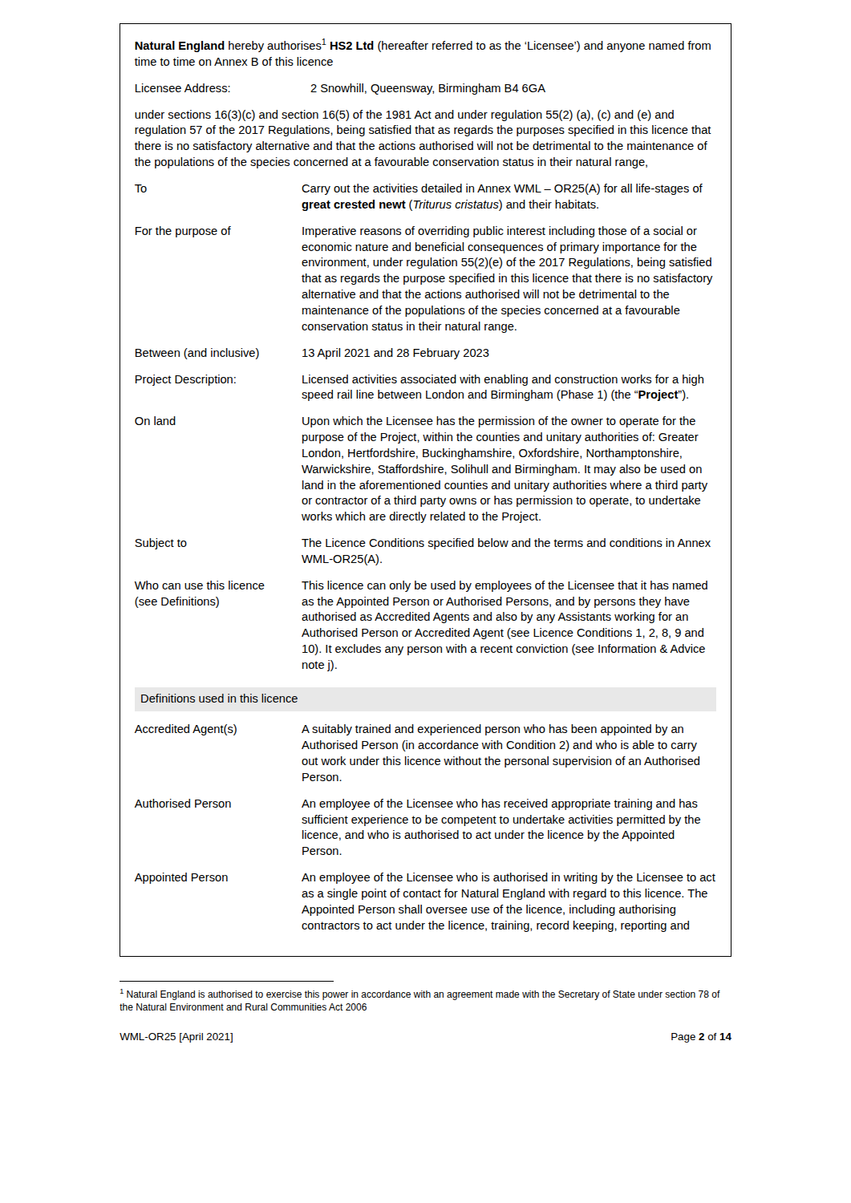Natural England hereby authorises1 HS2 Ltd (hereafter referred to as the ‘Licensee’) and anyone named from time to time on Annex B of this licence
Licensee Address: 2 Snowhill, Queensway, Birmingham B4 6GA
under sections 16(3)(c) and section 16(5) of the 1981 Act and under regulation 55(2) (a), (c) and (e) and regulation 57 of the 2017 Regulations, being satisfied that as regards the purposes specified in this licence that there is no satisfactory alternative and that the actions authorised will not be detrimental to the maintenance of the populations of the species concerned at a favourable conservation status in their natural range,
To
Carry out the activities detailed in Annex WML – OR25(A) for all life-stages of great crested newt (Triturus cristatus) and their habitats.
For the purpose of
Imperative reasons of overriding public interest including those of a social or economic nature and beneficial consequences of primary importance for the environment, under regulation 55(2)(e) of the 2017 Regulations, being satisfied that as regards the purpose specified in this licence that there is no satisfactory alternative and that the actions authorised will not be detrimental to the maintenance of the populations of the species concerned at a favourable conservation status in their natural range.
Between (and inclusive)
13 April 2021 and 28 February 2023
Project Description:
Licensed activities associated with enabling and construction works for a high speed rail line between London and Birmingham (Phase 1) (the “Project”).
On land
Upon which the Licensee has the permission of the owner to operate for the purpose of the Project, within the counties and unitary authorities of: Greater London, Hertfordshire, Buckinghamshire, Oxfordshire, Northamptonshire, Warwickshire, Staffordshire, Solihull and Birmingham. It may also be used on land in the aforementioned counties and unitary authorities where a third party or contractor of a third party owns or has permission to operate, to undertake works which are directly related to the Project.
Subject to
The Licence Conditions specified below and the terms and conditions in Annex WML-OR25(A).
Who can use this licence
(see Definitions)
This licence can only be used by employees of the Licensee that it has named as the Appointed Person or Authorised Persons, and by persons they have authorised as Accredited Agents and also by any Assistants working for an Authorised Person or Accredited Agent (see Licence Conditions 1, 2, 8, 9 and 10). It excludes any person with a recent conviction (see Information & Advice note j).
Definitions used in this licence
Accredited Agent(s)
A suitably trained and experienced person who has been appointed by an Authorised Person (in accordance with Condition 2) and who is able to carry out work under this licence without the personal supervision of an Authorised Person.
Authorised Person
An employee of the Licensee who has received appropriate training and has sufficient experience to be competent to undertake activities permitted by the licence, and who is authorised to act under the licence by the Appointed Person.
Appointed Person
An employee of the Licensee who is authorised in writing by the Licensee to act as a single point of contact for Natural England with regard to this licence. The Appointed Person shall oversee use of the licence, including authorising contractors to act under the licence, training, record keeping, reporting and
1 Natural England is authorised to exercise this power in accordance with an agreement made with the Secretary of State under section 78 of the Natural Environment and Rural Communities Act 2006
WML-OR25 [April 2021] Page 2 of 14